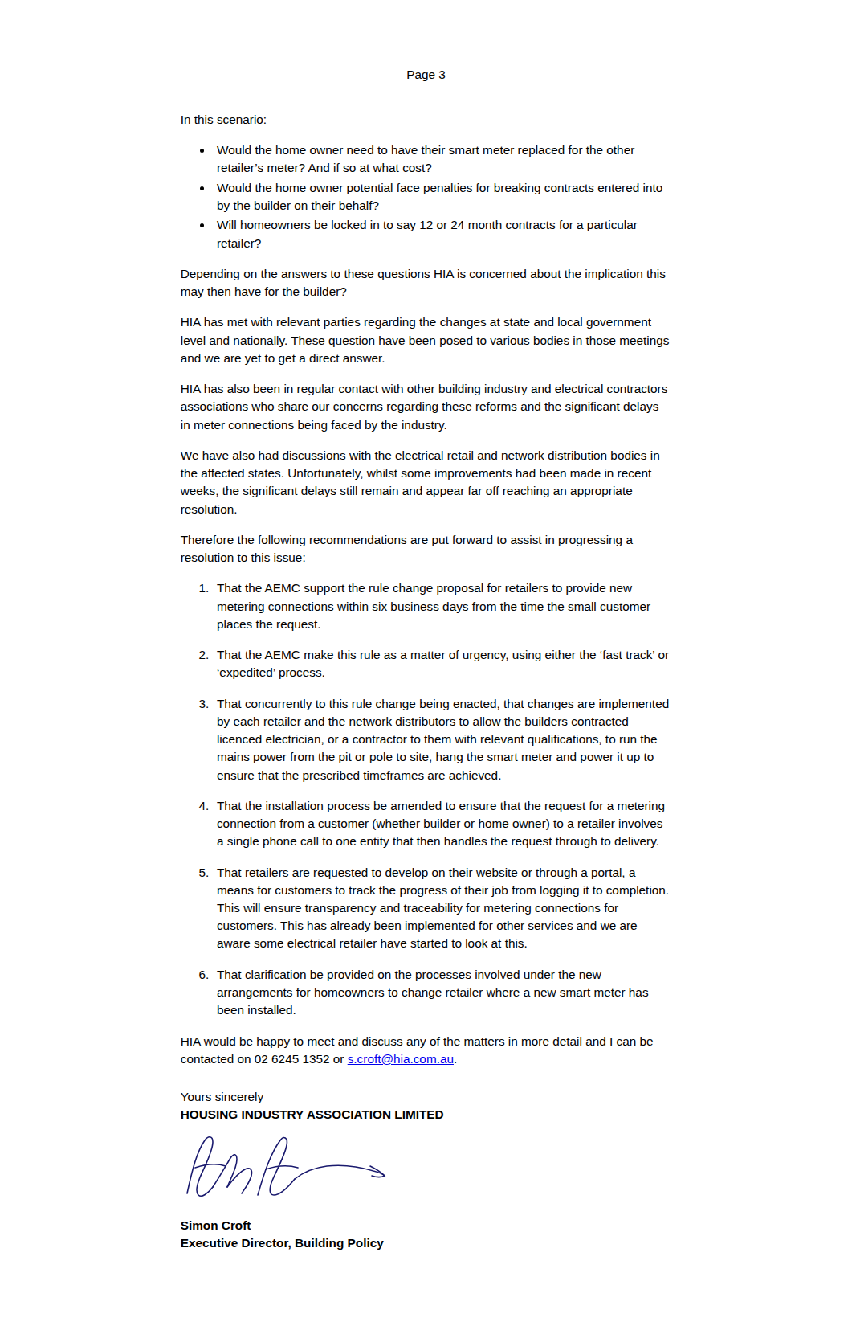Page 3
In this scenario:
Would the home owner need to have their smart meter replaced for the other retailer’s meter? And if so at what cost?
Would the home owner potential face penalties for breaking contracts entered into by the builder on their behalf?
Will homeowners be locked in to say 12 or 24 month contracts for a particular retailer?
Depending on the answers to these questions HIA is concerned about the implication this may then have for the builder?
HIA has met with relevant parties regarding the changes at state and local government level and nationally. These question have been posed to various bodies in those meetings and we are yet to get a direct answer.
HIA has also been in regular contact with other building industry and electrical contractors associations who share our concerns regarding these reforms and the significant delays in meter connections being faced by the industry.
We have also had discussions with the electrical retail and network distribution bodies in the affected states. Unfortunately, whilst some improvements had been made in recent weeks, the significant delays still remain and appear far off reaching an appropriate resolution.
Therefore the following recommendations are put forward to assist in progressing a resolution to this issue:
That the AEMC support the rule change proposal for retailers to provide new metering connections within six business days from the time the small customer places the request.
That the AEMC make this rule as a matter of urgency, using either the ‘fast track’ or ‘expedited’ process.
That concurrently to this rule change being enacted, that changes are implemented by each retailer and the network distributors to allow the builders contracted licenced electrician, or a contractor to them with relevant qualifications, to run the mains power from the pit or pole to site, hang the smart meter and power it up to ensure that the prescribed timeframes are achieved.
That the installation process be amended to ensure that the request for a metering connection from a customer (whether builder or home owner) to a retailer involves a single phone call to one entity that then handles the request through to delivery.
That retailers are requested to develop on their website or through a portal, a means for customers to track the progress of their job from logging it to completion. This will ensure transparency and traceability for metering connections for customers. This has already been implemented for other services and we are aware some electrical retailer have started to look at this.
That clarification be provided on the processes involved under the new arrangements for homeowners to change retailer where a new smart meter has been installed.
HIA would be happy to meet and discuss any of the matters in more detail and I can be contacted on 02 6245 1352 or s.croft@hia.com.au.
Yours sincerely
HOUSING INDUSTRY ASSOCIATION LIMITED
Simon Croft
Executive Director, Building Policy